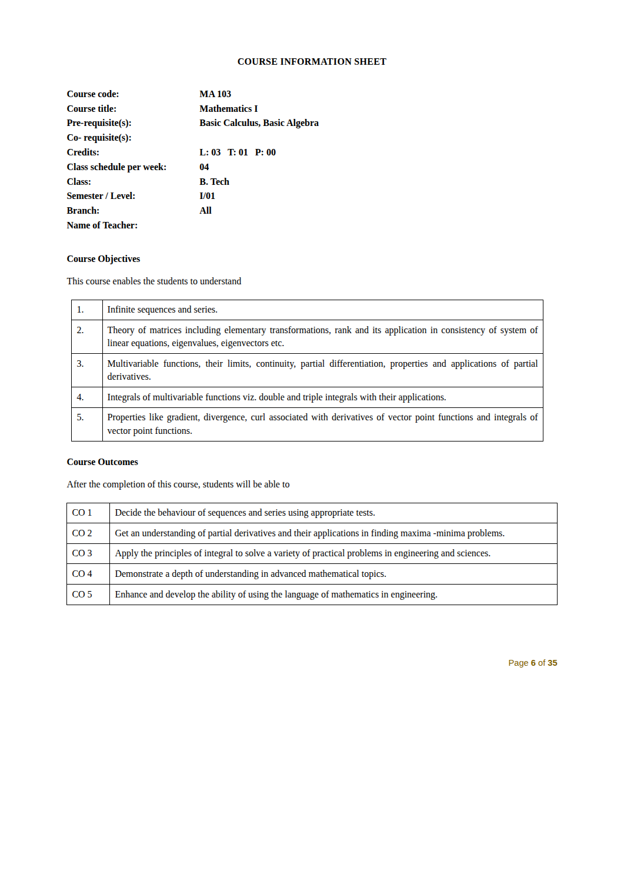COURSE INFORMATION SHEET
| Course code: | MA 103 |
| Course title: | Mathematics I |
| Pre-requisite(s): | Basic Calculus, Basic Algebra |
| Co- requisite(s): | |
| Credits: | L: 03 T: 01 P: 00 |
| Class schedule per week: | 04 |
| Class: | B. Tech |
| Semester / Level: | I/01 |
| Branch: | All |
| Name of Teacher: | |
Course Objectives
This course enables the students to understand
| 1. | Infinite sequences and series. |
| 2. | Theory of matrices including elementary transformations, rank and its application in consistency of system of linear equations, eigenvalues, eigenvectors etc. |
| 3. | Multivariable functions, their limits, continuity, partial differentiation, properties and applications of partial derivatives. |
| 4. | Integrals of multivariable functions viz. double and triple integrals with their applications. |
| 5. | Properties like gradient, divergence, curl associated with derivatives of vector point functions and integrals of vector point functions. |
Course Outcomes
After the completion of this course, students will be able to
| CO 1 | Decide the behaviour of sequences and series using appropriate tests. |
| CO 2 | Get an understanding of partial derivatives and their applications in finding maxima -minima problems. |
| CO 3 | Apply the principles of integral to solve a variety of practical problems in engineering and sciences. |
| CO 4 | Demonstrate a depth of understanding in advanced mathematical topics. |
| CO 5 | Enhance and develop the ability of using the language of mathematics in engineering. |
Page 6 of 35